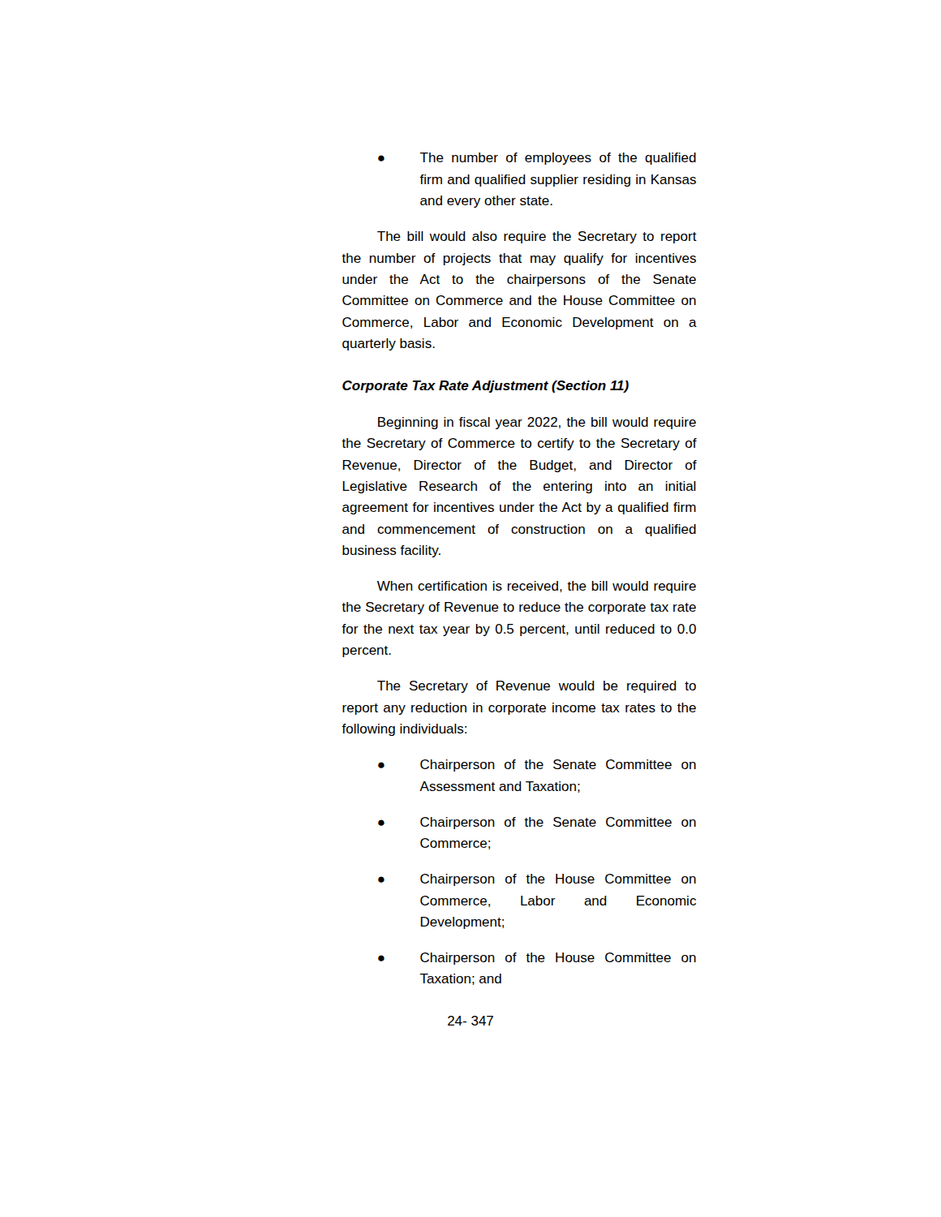● The number of employees of the qualified firm and qualified supplier residing in Kansas and every other state.
The bill would also require the Secretary to report the number of projects that may qualify for incentives under the Act to the chairpersons of the Senate Committee on Commerce and the House Committee on Commerce, Labor and Economic Development on a quarterly basis.
Corporate Tax Rate Adjustment (Section 11)
Beginning in fiscal year 2022, the bill would require the Secretary of Commerce to certify to the Secretary of Revenue, Director of the Budget, and Director of Legislative Research of the entering into an initial agreement for incentives under the Act by a qualified firm and commencement of construction on a qualified business facility.
When certification is received, the bill would require the Secretary of Revenue to reduce the corporate tax rate for the next tax year by 0.5 percent, until reduced to 0.0 percent.
The Secretary of Revenue would be required to report any reduction in corporate income tax rates to the following individuals:
● Chairperson of the Senate Committee on Assessment and Taxation;
● Chairperson of the Senate Committee on Commerce;
● Chairperson of the House Committee on Commerce, Labor and Economic Development;
● Chairperson of the House Committee on Taxation; and
24- 347